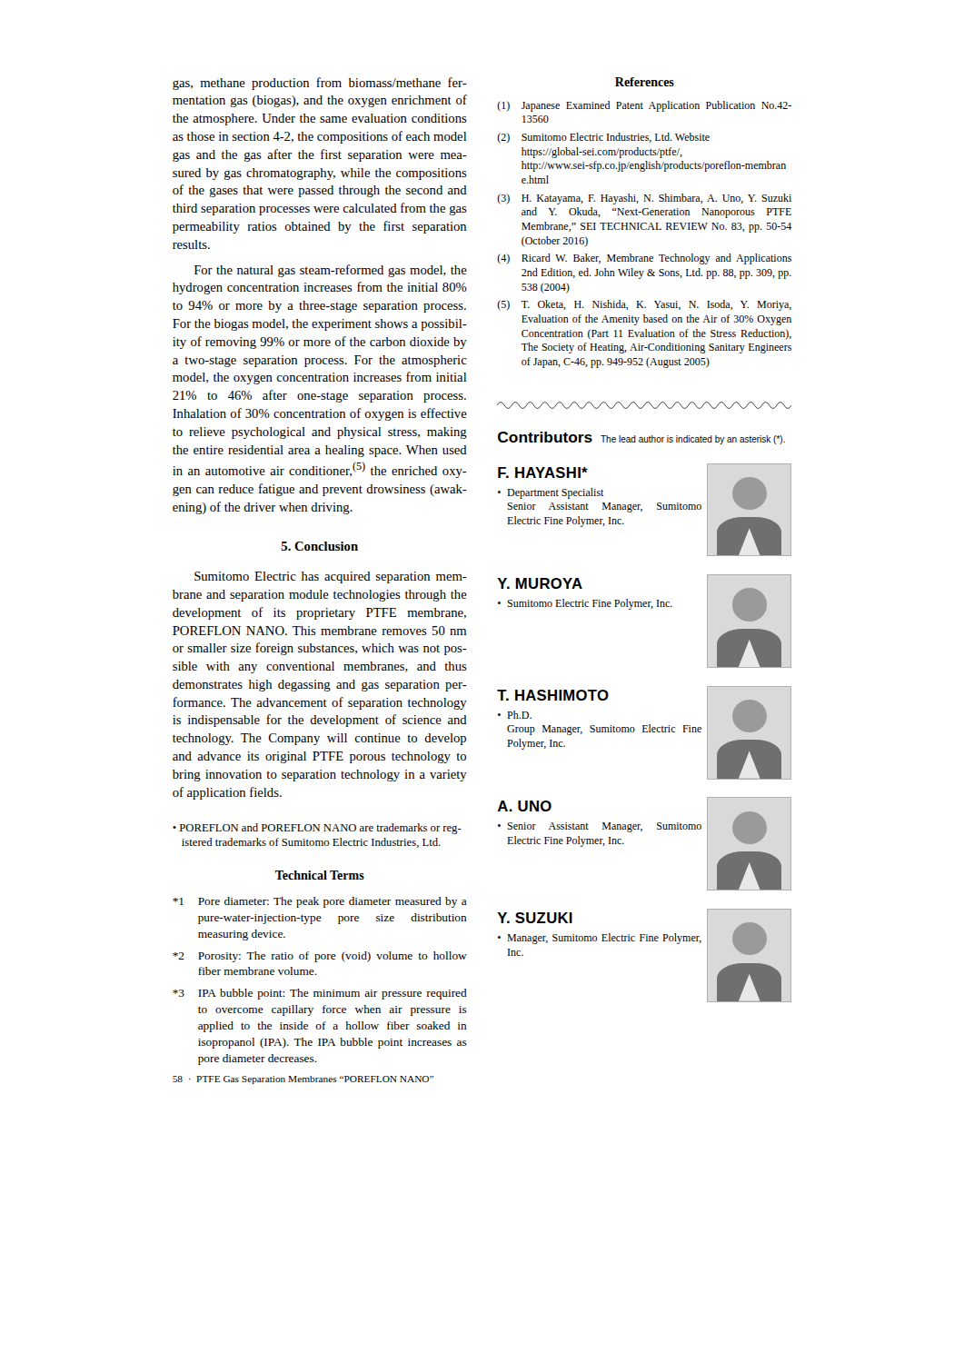gas, methane production from biomass/methane fermentation gas (biogas), and the oxygen enrichment of the atmosphere. Under the same evaluation conditions as those in section 4-2, the compositions of each model gas and the gas after the first separation were measured by gas chromatography, while the compositions of the gases that were passed through the second and third separation processes were calculated from the gas permeability ratios obtained by the first separation results.
For the natural gas steam-reformed gas model, the hydrogen concentration increases from the initial 80% to 94% or more by a three-stage separation process. For the biogas model, the experiment shows a possibility of removing 99% or more of the carbon dioxide by a two-stage separation process. For the atmospheric model, the oxygen concentration increases from initial 21% to 46% after one-stage separation process. Inhalation of 30% concentration of oxygen is effective to relieve psychological and physical stress, making the entire residential area a healing space. When used in an automotive air conditioner,(5) the enriched oxygen can reduce fatigue and prevent drowsiness (awakening) of the driver when driving.
5. Conclusion
Sumitomo Electric has acquired separation membrane and separation module technologies through the development of its proprietary PTFE membrane, POREFLON NANO. This membrane removes 50 nm or smaller size foreign substances, which was not possible with any conventional membranes, and thus demonstrates high degassing and gas separation performance. The advancement of separation technology is indispensable for the development of science and technology. The Company will continue to develop and advance its original PTFE porous technology to bring innovation to separation technology in a variety of application fields.
• POREFLON and POREFLON NANO are trademarks or registered trademarks of Sumitomo Electric Industries, Ltd.
Technical Terms
*1
Pore diameter: The peak pore diameter measured by a pure-water-injection-type pore size distribution measuring device.
*2
Porosity: The ratio of pore (void) volume to hollow fiber membrane volume.
*3
IPA bubble point: The minimum air pressure required to overcome capillary force when air pressure is applied to the inside of a hollow fiber soaked in isopropanol (IPA). The IPA bubble point increases as pore diameter decreases.
References
(1)
Japanese Examined Patent Application Publication No.42-13560
(2)
Sumitomo Electric Industries, Ltd. Website
https://global-sei.com/products/ptfe/,
http://www.sei-sfp.co.jp/english/products/poreflon-membrane.html
(3)
H. Katayama, F. Hayashi, N. Shimbara, A. Uno, Y. Suzuki and Y. Okuda, “Next-Generation Nanoporous PTFE Membrane,” SEI TECHNICAL REVIEW No. 83, pp. 50-54 (October 2016)
(4)
Ricard W. Baker, Membrane Technology and Applications 2nd Edition, ed. John Wiley & Sons, Ltd. pp. 88, pp. 309, pp. 538 (2004)
(5)
T. Oketa, H. Nishida, K. Yasui, N. Isoda, Y. Moriya, Evaluation of the Amenity based on the Air of 30% Oxygen Concentration (Part 11 Evaluation of the Stress Reduction), The Society of Heating, Air-Conditioning Sanitary Engineers of Japan, C-46, pp. 949-952 (August 2005)
Contributors The lead author is indicated by an asterisk (*).
F. HAYASHI*
•Department Specialist
Senior Assistant Manager, Sumitomo Electric Fine Polymer, Inc.
Y. MUROYA
•Sumitomo Electric Fine Polymer, Inc.
T. HASHIMOTO
•Ph.D.
Group Manager, Sumitomo Electric Fine Polymer, Inc.
A. UNO
•Senior Assistant Manager, Sumitomo Electric Fine Polymer, Inc.
Y. SUZUKI
•Manager, Sumitomo Electric Fine Polymer, Inc.
58 · PTFE Gas Separation Membranes “POREFLON NANO”